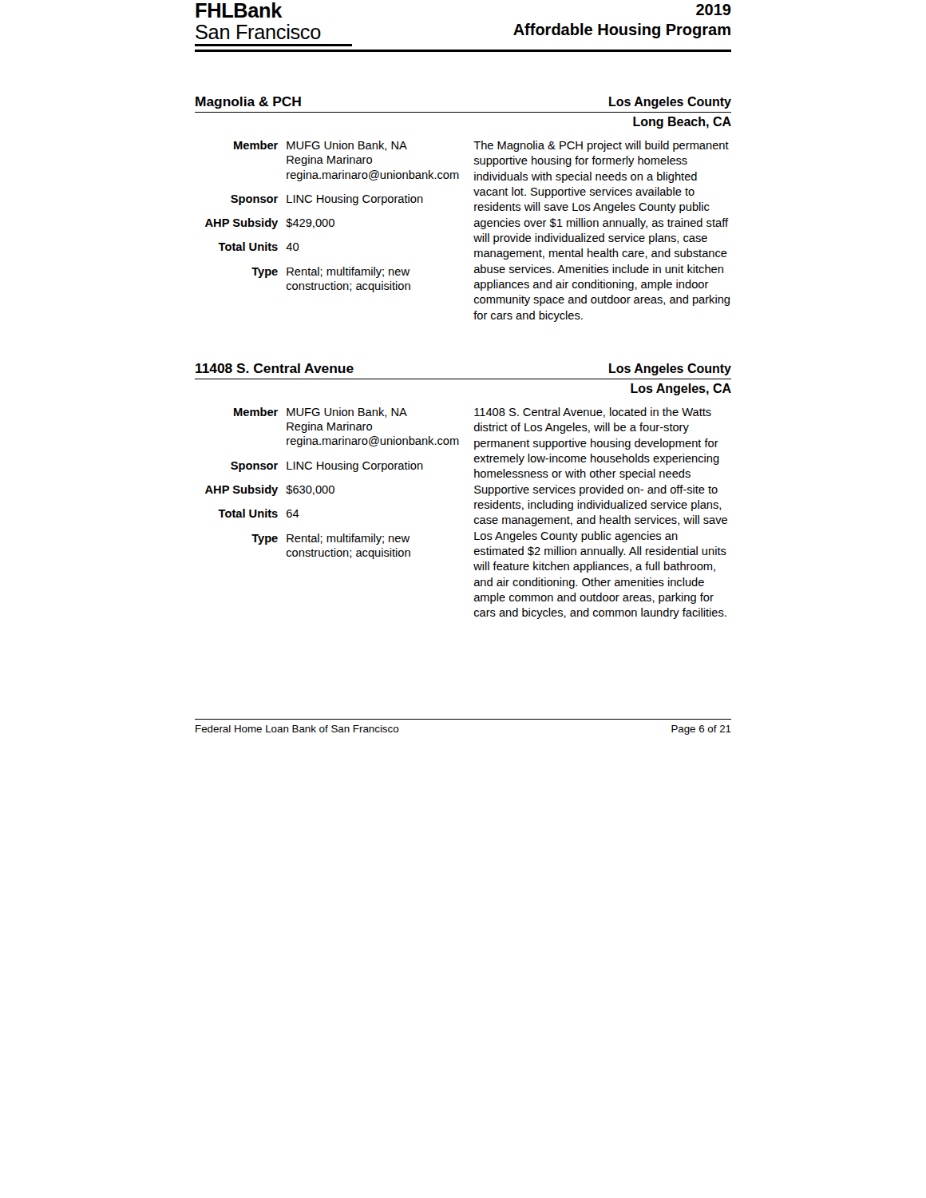FHLBank San Francisco
2019
Affordable Housing Program
Magnolia & PCH Los Angeles County
Long Beach, CA
| Member | MUFG Union Bank, NA Regina Marinaro regina.marinaro@unionbank.com |
| Sponsor | LINC Housing Corporation |
| AHP Subsidy | $429,000 |
| Total Units | 40 |
| Type | Rental; multifamily; new construction; acquisition |
The Magnolia & PCH project will build permanent supportive housing for formerly homeless individuals with special needs on a blighted vacant lot. Supportive services available to residents will save Los Angeles County public agencies over $1 million annually, as trained staff will provide individualized service plans, case management, mental health care, and substance abuse services. Amenities include in unit kitchen appliances and air conditioning, ample indoor community space and outdoor areas, and parking for cars and bicycles.
11408 S. Central Avenue Los Angeles County
Los Angeles, CA
| Member | MUFG Union Bank, NA Regina Marinaro regina.marinaro@unionbank.com |
| Sponsor | LINC Housing Corporation |
| AHP Subsidy | $630,000 |
| Total Units | 64 |
| Type | Rental; multifamily; new construction; acquisition |
11408 S. Central Avenue, located in the Watts district of Los Angeles, will be a four-story permanent supportive housing development for extremely low-income households experiencing homelessness or with other special needs Supportive services provided on- and off-site to residents, including individualized service plans, case management, and health services, will save Los Angeles County public agencies an estimated $2 million annually. All residential units will feature kitchen appliances, a full bathroom, and air conditioning. Other amenities include ample common and outdoor areas, parking for cars and bicycles, and common laundry facilities.
Federal Home Loan Bank of San Francisco Page 6 of 21